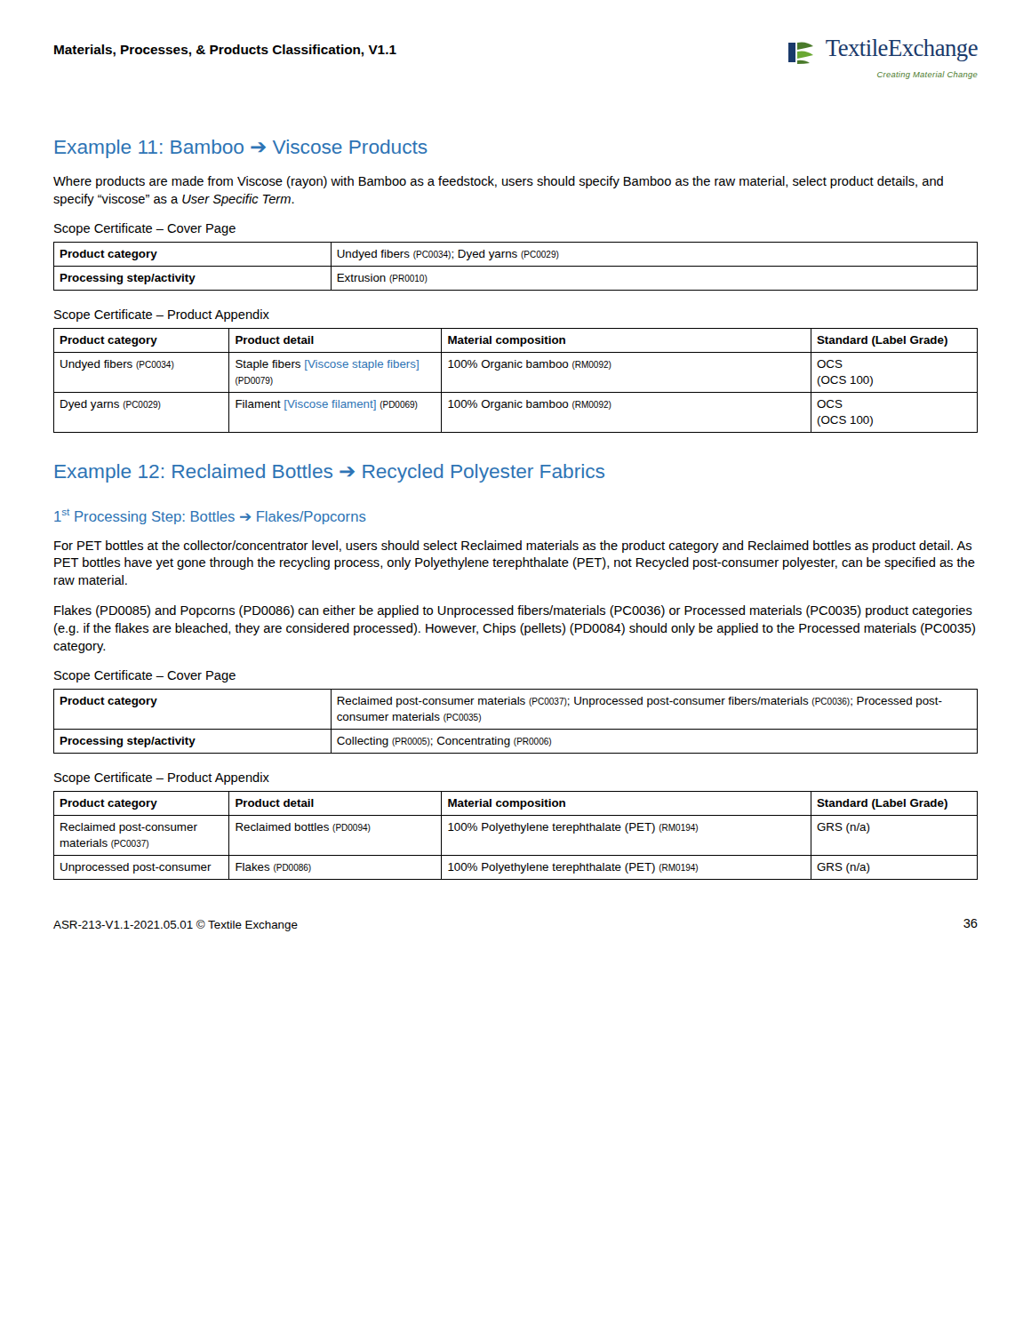Materials, Processes, & Products Classification, V1.1
TextileExchange
Creating Material Change
Example 11: Bamboo ➔ Viscose Products
Where products are made from Viscose (rayon) with Bamboo as a feedstock, users should specify Bamboo as the raw material, select product details, and specify “viscose” as a User Specific Term.
Scope Certificate – Cover Page
| Product category | Undyed fibers (PC0034) ; Dyed yarns (PC0029) |
| Processing step/activity | Extrusion (PR0010) |
Scope Certificate – Product Appendix
| Product category | Product detail | Material composition | Standard (Label Grade) |
| --- | --- | --- | --- |
| Undyed fibers (PC0034) | Staple fibers [Viscose staple fibers] (PD0079) | 100% Organic bamboo (RM0092) | OCS (OCS 100) |
| Dyed yarns (PC0029) | Filament [Viscose filament] (PD0069) | 100% Organic bamboo (RM0092) | OCS (OCS 100) |
Example 12: Reclaimed Bottles ➔ Recycled Polyester Fabrics
1st Processing Step: Bottles ➔ Flakes/Popcorns
For PET bottles at the collector/concentrator level, users should select Reclaimed materials as the product category and Reclaimed bottles as product detail. As PET bottles have yet gone through the recycling process, only Polyethylene terephthalate (PET), not Recycled post-consumer polyester, can be specified as the raw material.
Flakes (PD0085) and Popcorns (PD0086) can either be applied to Unprocessed fibers/materials (PC0036) or Processed materials (PC0035) product categories (e.g. if the flakes are bleached, they are considered processed). However, Chips (pellets) (PD0084) should only be applied to the Processed materials (PC0035) category.
Scope Certificate – Cover Page
| Product category | Reclaimed post-consumer materials (PC0037) ; Unprocessed post-consumer fibers/materials (PC0036) ; Processed post-consumer materials (PC0035) |
| Processing step/activity | Collecting (PR0005) ; Concentrating (PR0006) |
Scope Certificate – Product Appendix
| Product category | Product detail | Material composition | Standard (Label Grade) |
| --- | --- | --- | --- |
| Reclaimed post-consumer materials (PC0037) | Reclaimed bottles (PD0094) | 100% Polyethylene terephthalate (PET) (RM0194) | GRS (n/a) |
| Unprocessed post-consumer | Flakes (PD0086) | 100% Polyethylene terephthalate (PET) (RM0194) | GRS (n/a) |
ASR-213-V1.1-2021.05.01 © Textile Exchange
36